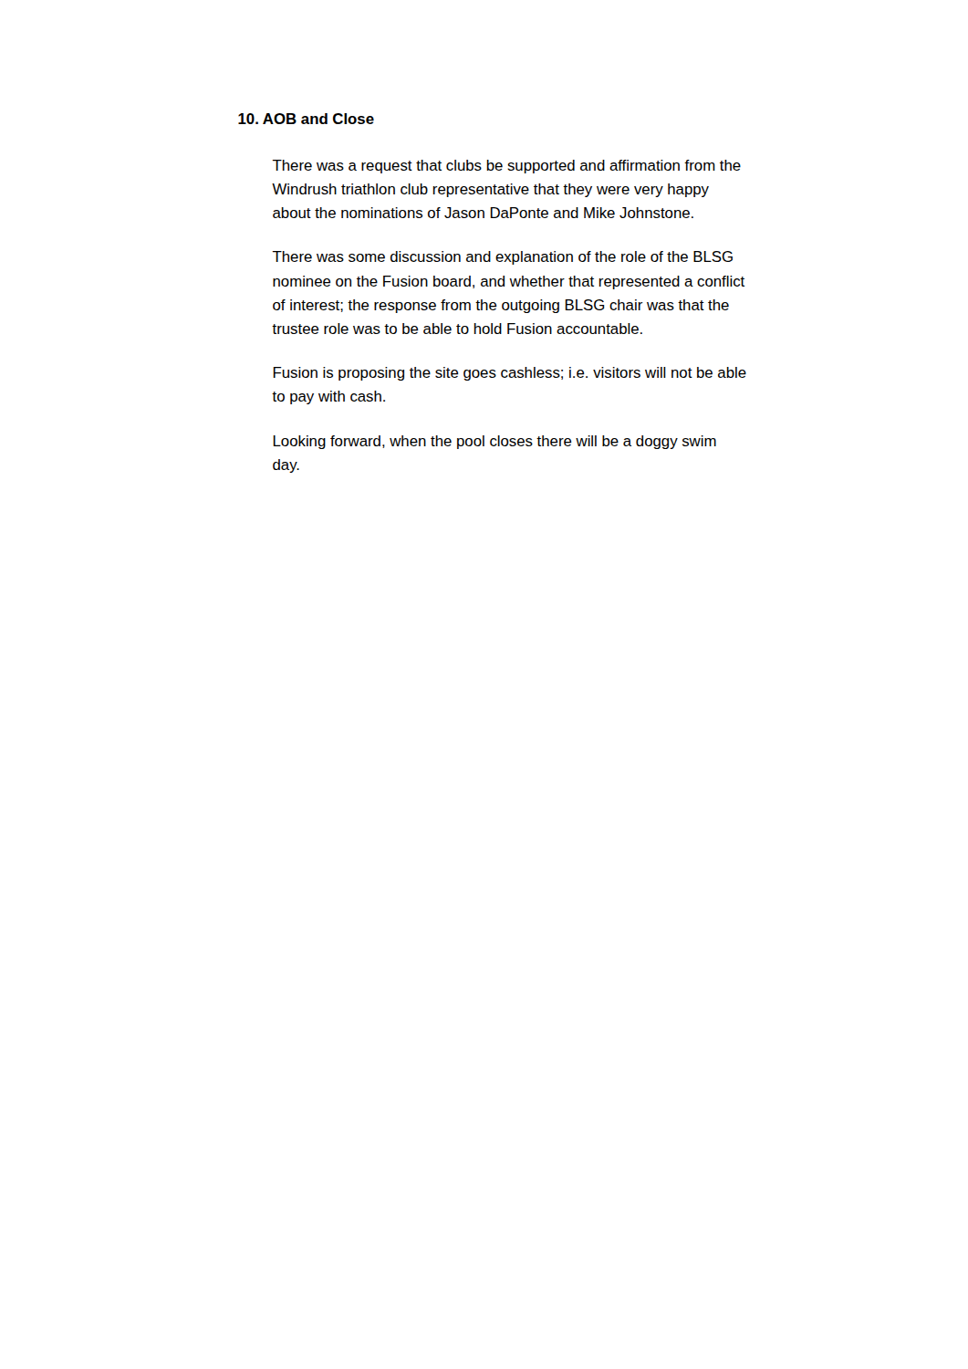10. AOB and Close
There was a request that clubs be supported and affirmation from the Windrush triathlon club representative that they were very happy about the nominations of Jason DaPonte and Mike Johnstone.
There was some discussion and explanation of the role of the BLSG nominee on the Fusion board, and whether that represented a conflict of interest; the response from the outgoing BLSG chair was that the trustee role was to be able to hold Fusion accountable.
Fusion is proposing the site goes cashless; i.e. visitors will not be able to pay with cash.
Looking forward, when the pool closes there will be a doggy swim day.